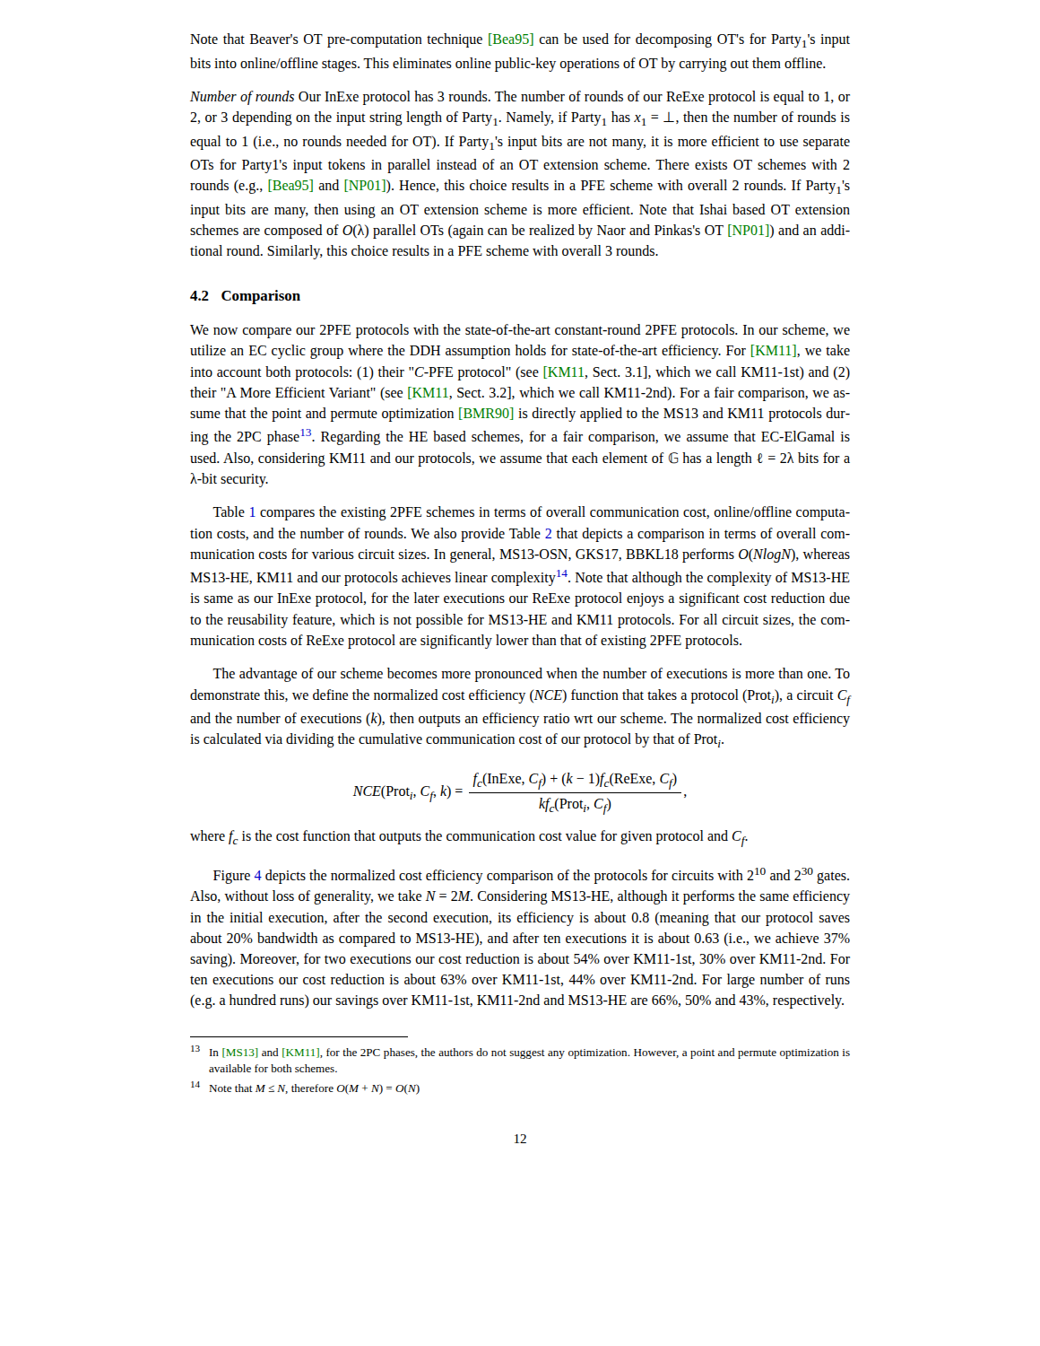Note that Beaver's OT pre-computation technique [Bea95] can be used for decomposing OT's for Party1's input bits into online/offline stages. This eliminates online public-key operations of OT by carrying out them offline.
Number of rounds Our InExe protocol has 3 rounds. The number of rounds of our ReExe protocol is equal to 1, or 2, or 3 depending on the input string length of Party1. Namely, if Party1 has x1 = ⊥, then the number of rounds is equal to 1 (i.e., no rounds needed for OT). If Party1's input bits are not many, it is more efficient to use separate OTs for Party1's input tokens in parallel instead of an OT extension scheme. There exists OT schemes with 2 rounds (e.g., [Bea95] and [NP01]). Hence, this choice results in a PFE scheme with overall 2 rounds. If Party1's input bits are many, then using an OT extension scheme is more efficient. Note that Ishai based OT extension schemes are composed of O(λ) parallel OTs (again can be realized by Naor and Pinkas's OT [NP01]) and an additional round. Similarly, this choice results in a PFE scheme with overall 3 rounds.
4.2 Comparison
We now compare our 2PFE protocols with the state-of-the-art constant-round 2PFE protocols. In our scheme, we utilize an EC cyclic group where the DDH assumption holds for state-of-the-art efficiency. For [KM11], we take into account both protocols: (1) their "C-PFE protocol" (see [KM11, Sect. 3.1], which we call KM11-1st) and (2) their "A More Efficient Variant" (see [KM11, Sect. 3.2], which we call KM11-2nd). For a fair comparison, we assume that the point and permute optimization [BMR90] is directly applied to the MS13 and KM11 protocols during the 2PC phase13. Regarding the HE based schemes, for a fair comparison, we assume that EC-ElGamal is used. Also, considering KM11 and our protocols, we assume that each element of 𝔾 has a length ℓ = 2λ bits for a λ-bit security.
Table 1 compares the existing 2PFE schemes in terms of overall communication cost, online/offline computation costs, and the number of rounds. We also provide Table 2 that depicts a comparison in terms of overall communication costs for various circuit sizes. In general, MS13-OSN, GKS17, BBKL18 performs O(NlogN), whereas MS13-HE, KM11 and our protocols achieves linear complexity14. Note that although the complexity of MS13-HE is same as our InExe protocol, for the later executions our ReExe protocol enjoys a significant cost reduction due to the reusability feature, which is not possible for MS13-HE and KM11 protocols. For all circuit sizes, the communication costs of ReExe protocol are significantly lower than that of existing 2PFE protocols.
The advantage of our scheme becomes more pronounced when the number of executions is more than one. To demonstrate this, we define the normalized cost efficiency (NCE) function that takes a protocol (Proti), a circuit Cf and the number of executions (k), then outputs an efficiency ratio wrt our scheme. The normalized cost efficiency is calculated via dividing the cumulative communication cost of our protocol by that of Proti.
NCE(Proti, Cf, k) = fc(InExe, Cf) + (k − 1)fc(ReExe, Cf) kfc(Proti, Cf) ,
where fc is the cost function that outputs the communication cost value for given protocol and Cf.
Figure 4 depicts the normalized cost efficiency comparison of the protocols for circuits with 210 and 230 gates. Also, without loss of generality, we take N = 2M. Considering MS13-HE, although it performs the same efficiency in the initial execution, after the second execution, its efficiency is about 0.8 (meaning that our protocol saves about 20% bandwidth as compared to MS13-HE), and after ten executions it is about 0.63 (i.e., we achieve 37% saving). Moreover, for two executions our cost reduction is about 54% over KM11-1st, 30% over KM11-2nd. For ten executions our cost reduction is about 63% over KM11-1st, 44% over KM11-2nd. For large number of runs (e.g. a hundred runs) our savings over KM11-1st, KM11-2nd and MS13-HE are 66%, 50% and 43%, respectively.
13 In [MS13] and [KM11], for the 2PC phases, the authors do not suggest any optimization. However, a point and permute optimization is available for both schemes.
14 Note that M ≤ N, therefore O(M + N) = O(N)
12